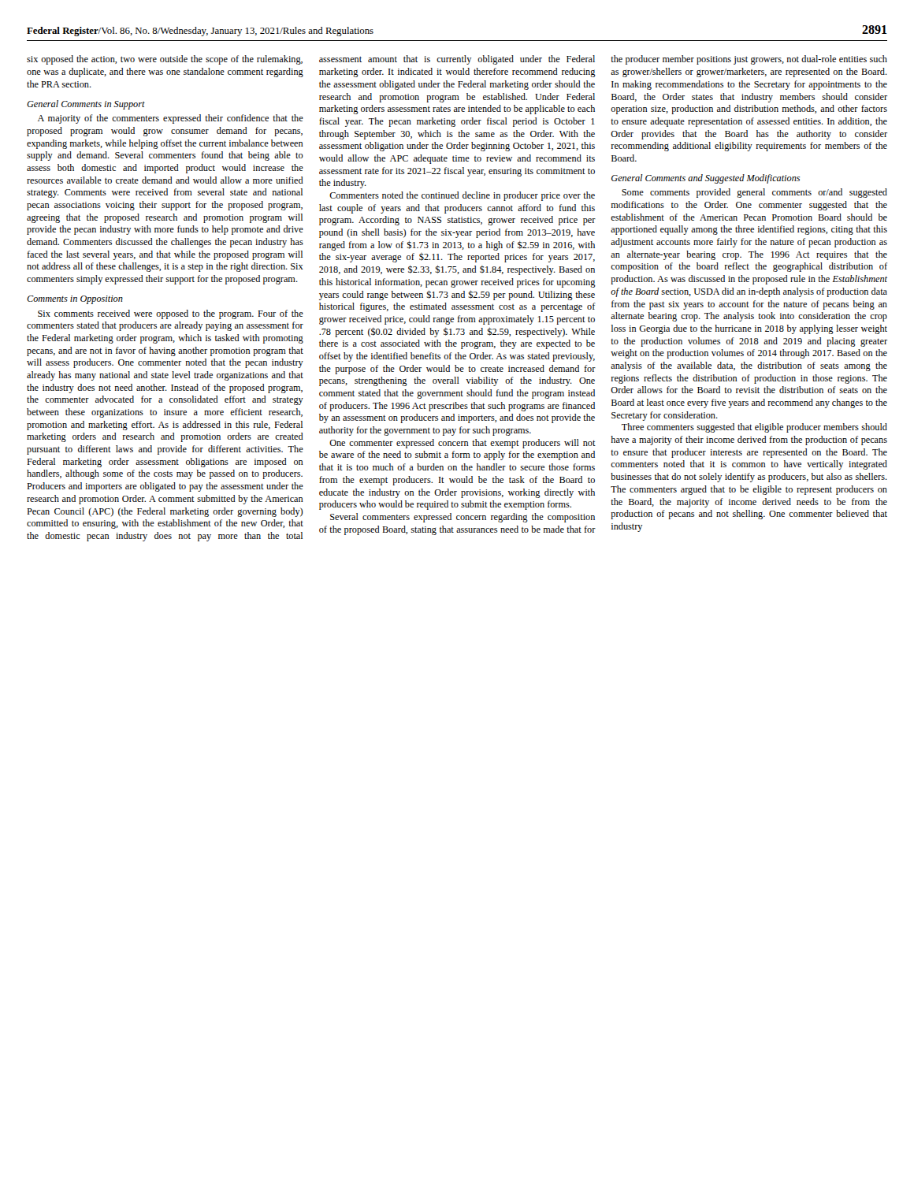Federal Register/Vol. 86, No. 8/Wednesday, January 13, 2021/Rules and Regulations
2891
six opposed the action, two were outside the scope of the rulemaking, one was a duplicate, and there was one standalone comment regarding the PRA section.
General Comments in Support
A majority of the commenters expressed their confidence that the proposed program would grow consumer demand for pecans, expanding markets, while helping offset the current imbalance between supply and demand. Several commenters found that being able to assess both domestic and imported product would increase the resources available to create demand and would allow a more unified strategy. Comments were received from several state and national pecan associations voicing their support for the proposed program, agreeing that the proposed research and promotion program will provide the pecan industry with more funds to help promote and drive demand. Commenters discussed the challenges the pecan industry has faced the last several years, and that while the proposed program will not address all of these challenges, it is a step in the right direction. Six commenters simply expressed their support for the proposed program.
Comments in Opposition
Six comments received were opposed to the program. Four of the commenters stated that producers are already paying an assessment for the Federal marketing order program, which is tasked with promoting pecans, and are not in favor of having another promotion program that will assess producers. One commenter noted that the pecan industry already has many national and state level trade organizations and that the industry does not need another. Instead of the proposed program, the commenter advocated for a consolidated effort and strategy between these organizations to insure a more efficient research, promotion and marketing effort. As is addressed in this rule, Federal marketing orders and research and promotion orders are created pursuant to different laws and provide for different activities. The Federal marketing order assessment obligations are imposed on handlers, although some of the costs may be passed on to producers. Producers and importers are obligated to pay the assessment under the research and promotion Order. A comment submitted by the American Pecan Council (APC) (the Federal marketing order governing body) committed to ensuring, with the establishment of the new Order, that the domestic pecan industry does not pay more than the total assessment amount that is currently obligated under the Federal marketing order. It indicated it would therefore recommend reducing the assessment obligated under the Federal marketing order should the research and promotion program be established. Under Federal marketing orders assessment rates are intended to be applicable to each fiscal year. The pecan marketing order fiscal period is October 1 through September 30, which is the same as the Order. With the assessment obligation under the Order beginning October 1, 2021, this would allow the APC adequate time to review and recommend its assessment rate for its 2021–22 fiscal year, ensuring its commitment to the industry.
Commenters noted the continued decline in producer price over the last couple of years and that producers cannot afford to fund this program. According to NASS statistics, grower received price per pound (in shell basis) for the six-year period from 2013–2019, have ranged from a low of $1.73 in 2013, to a high of $2.59 in 2016, with the six-year average of $2.11. The reported prices for years 2017, 2018, and 2019, were $2.33, $1.75, and $1.84, respectively. Based on this historical information, pecan grower received prices for upcoming years could range between $1.73 and $2.59 per pound. Utilizing these historical figures, the estimated assessment cost as a percentage of grower received price, could range from approximately 1.15 percent to .78 percent ($0.02 divided by $1.73 and $2.59, respectively). While there is a cost associated with the program, they are expected to be offset by the identified benefits of the Order. As was stated previously, the purpose of the Order would be to create increased demand for pecans, strengthening the overall viability of the industry. One comment stated that the government should fund the program instead of producers. The 1996 Act prescribes that such programs are financed by an assessment on producers and importers, and does not provide the authority for the government to pay for such programs.
One commenter expressed concern that exempt producers will not be aware of the need to submit a form to apply for the exemption and that it is too much of a burden on the handler to secure those forms from the exempt producers. It would be the task of the Board to educate the industry on the Order provisions, working directly with producers who would be required to submit the exemption forms.
Several commenters expressed concern regarding the composition of the proposed Board, stating that assurances need to be made that for the producer member positions just growers, not dual-role entities such as grower/shellers or grower/marketers, are represented on the Board. In making recommendations to the Secretary for appointments to the Board, the Order states that industry members should consider operation size, production and distribution methods, and other factors to ensure adequate representation of assessed entities. In addition, the Order provides that the Board has the authority to consider recommending additional eligibility requirements for members of the Board.
General Comments and Suggested Modifications
Some comments provided general comments or/and suggested modifications to the Order. One commenter suggested that the establishment of the American Pecan Promotion Board should be apportioned equally among the three identified regions, citing that this adjustment accounts more fairly for the nature of pecan production as an alternate-year bearing crop. The 1996 Act requires that the composition of the board reflect the geographical distribution of production. As was discussed in the proposed rule in the Establishment of the Board section, USDA did an in-depth analysis of production data from the past six years to account for the nature of pecans being an alternate bearing crop. The analysis took into consideration the crop loss in Georgia due to the hurricane in 2018 by applying lesser weight to the production volumes of 2018 and 2019 and placing greater weight on the production volumes of 2014 through 2017. Based on the analysis of the available data, the distribution of seats among the regions reflects the distribution of production in those regions. The Order allows for the Board to revisit the distribution of seats on the Board at least once every five years and recommend any changes to the Secretary for consideration.
Three commenters suggested that eligible producer members should have a majority of their income derived from the production of pecans to ensure that producer interests are represented on the Board. The commenters noted that it is common to have vertically integrated businesses that do not solely identify as producers, but also as shellers. The commenters argued that to be eligible to represent producers on the Board, the majority of income derived needs to be from the production of pecans and not shelling. One commenter believed that industry